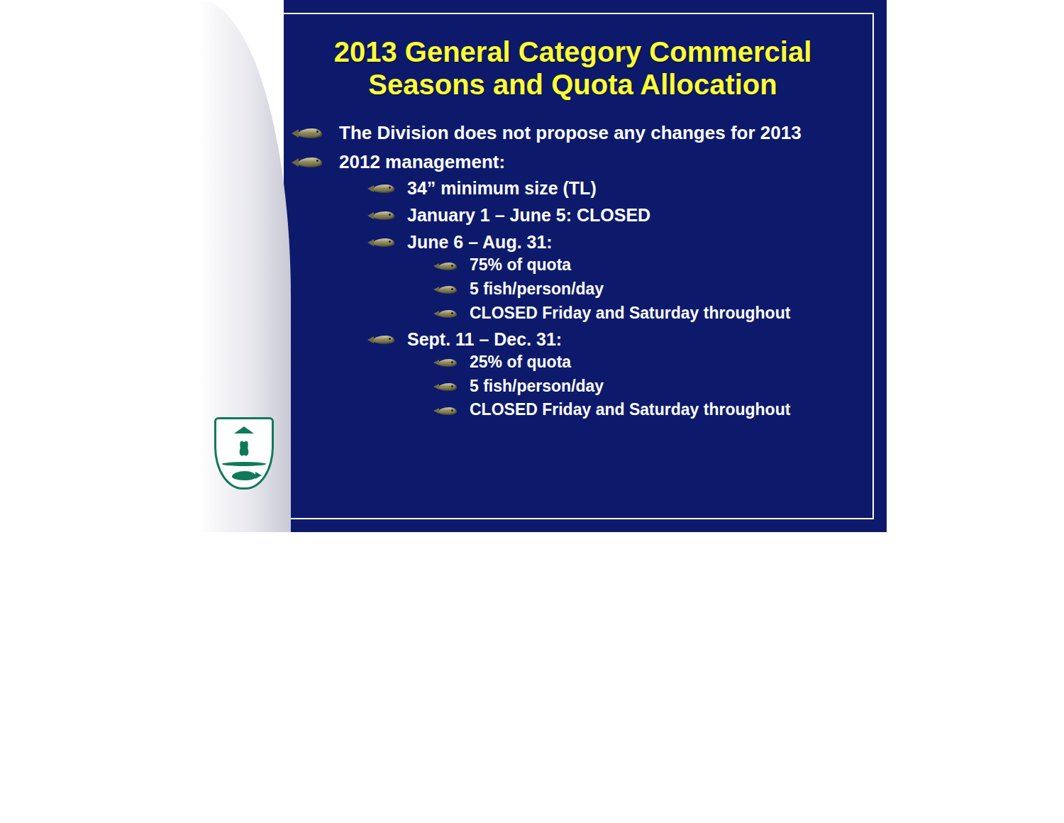2013 General Category Commercial
Seasons and Quota Allocation
The Division does not propose any changes for 2013
2012 management:
34” minimum size (TL)
January 1 – June 5: CLOSED
June 6 – Aug. 31:
75% of quota
5 fish/person/day
CLOSED Friday and Saturday throughout
Sept. 11 – Dec. 31:
25% of quota
5 fish/person/day
CLOSED Friday and Saturday throughout